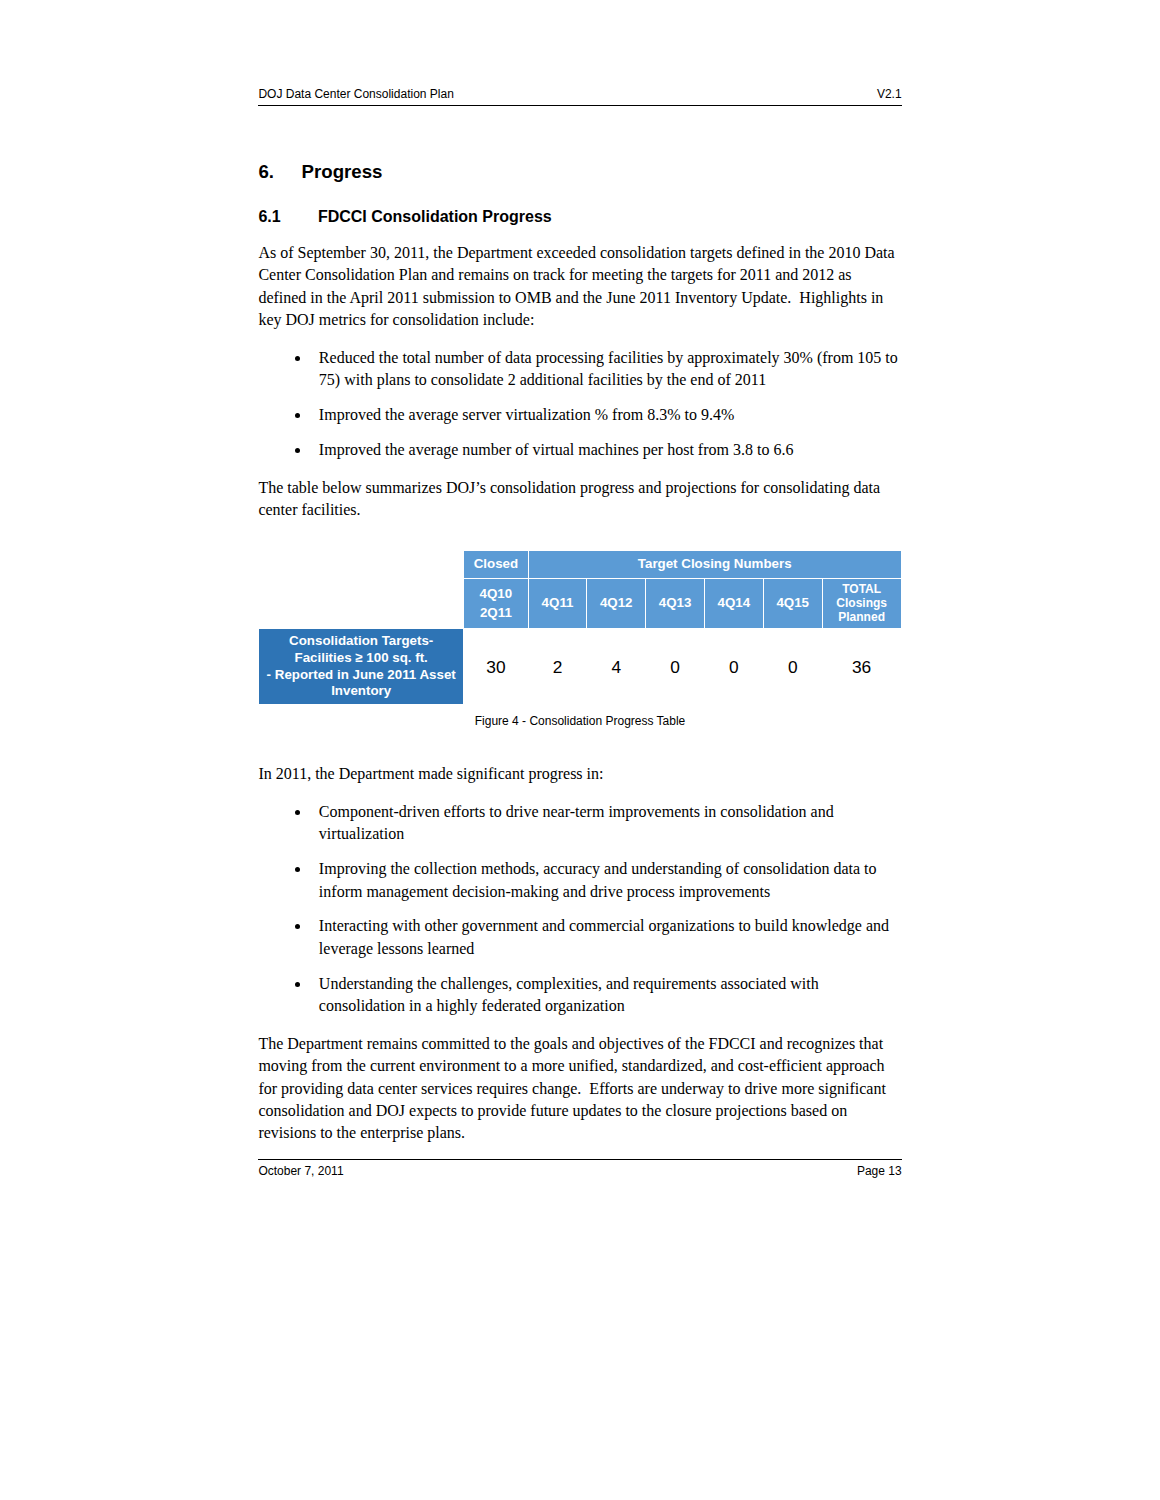DOJ Data Center Consolidation Plan V2.1
6. Progress
6.1 FDCCI Consolidation Progress
As of September 30, 2011, the Department exceeded consolidation targets defined in the 2010 Data Center Consolidation Plan and remains on track for meeting the targets for 2011 and 2012 as defined in the April 2011 submission to OMB and the June 2011 Inventory Update. Highlights in key DOJ metrics for consolidation include:
Reduced the total number of data processing facilities by approximately 30% (from 105 to 75) with plans to consolidate 2 additional facilities by the end of 2011
Improved the average server virtualization % from 8.3% to 9.4%
Improved the average number of virtual machines per host from 3.8 to 6.6
The table below summarizes DOJ’s consolidation progress and projections for consolidating data center facilities.
| | Closed | Target Closing Numbers |
| 4Q10 2Q11 | 4Q11 | 4Q12 | 4Q13 | 4Q14 | 4Q15 | TOTAL Closings Planned |
| Consolidation Targets- Facilities ≥ 100 sq. ft. - Reported in June 2011 Asset Inventory | 30 | 2 | 4 | 0 | 0 | 0 | 36 |
Figure 4 - Consolidation Progress Table
In 2011, the Department made significant progress in:
Component-driven efforts to drive near-term improvements in consolidation and virtualization
Improving the collection methods, accuracy and understanding of consolidation data to inform management decision-making and drive process improvements
Interacting with other government and commercial organizations to build knowledge and leverage lessons learned
Understanding the challenges, complexities, and requirements associated with consolidation in a highly federated organization
The Department remains committed to the goals and objectives of the FDCCI and recognizes that moving from the current environment to a more unified, standardized, and cost-efficient approach for providing data center services requires change. Efforts are underway to drive more significant consolidation and DOJ expects to provide future updates to the closure projections based on revisions to the enterprise plans.
October 7, 2011 Page 13